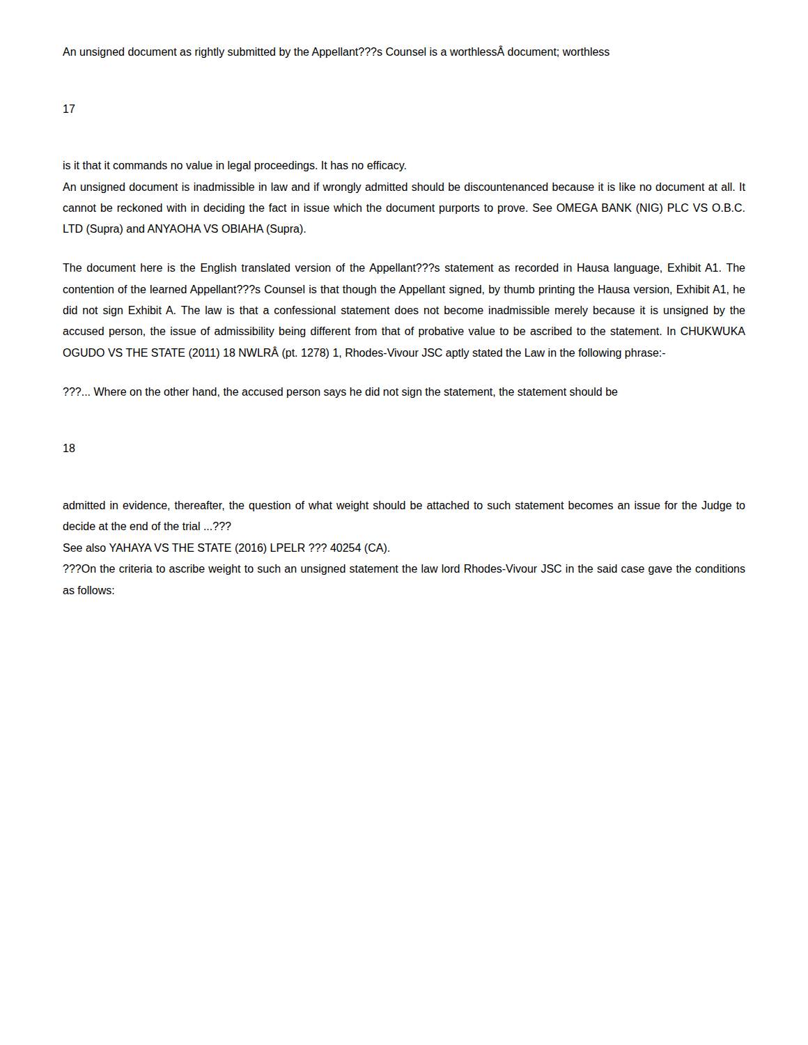An unsigned document as rightly submitted by the Appellant???s Counsel is a worthlessÂ document; worthless
17
is it that it commands no value in legal proceedings. It has no efficacy.
An unsigned document is inadmissible in law and if wrongly admitted should be discountenanced because it is like no document at all. It cannot be reckoned with in deciding the fact in issue which the document purports to prove. See OMEGA BANK (NIG) PLC VS O.B.C. LTD (Supra) and ANYAOHA VS OBIAHA (Supra).
The document here is the English translated version of the Appellant???s statement as recorded in Hausa language, Exhibit A1. The contention of the learned Appellant???s Counsel is that though the Appellant signed, by thumb printing the Hausa version, Exhibit A1, he did not sign Exhibit A. The law is that a confessional statement does not become inadmissible merely because it is unsigned by the accused person, the issue of admissibility being different from that of probative value to be ascribed to the statement. In CHUKWUKA OGUDO VS THE STATE (2011) 18 NWLRÂ (pt. 1278) 1, Rhodes-Vivour JSC aptly stated the Law in the following phrase:-
???... Where on the other hand, the accused person says he did not sign the statement, the statement should be
18
admitted in evidence, thereafter, the question of what weight should be attached to such statement becomes an issue for the Judge to decide at the end of the trial ...???
See also YAHAYA VS THE STATE (2016) LPELR ??? 40254 (CA).
???On the criteria to ascribe weight to such an unsigned statement the law lord Rhodes-Vivour JSC in the said case gave the conditions as follows: